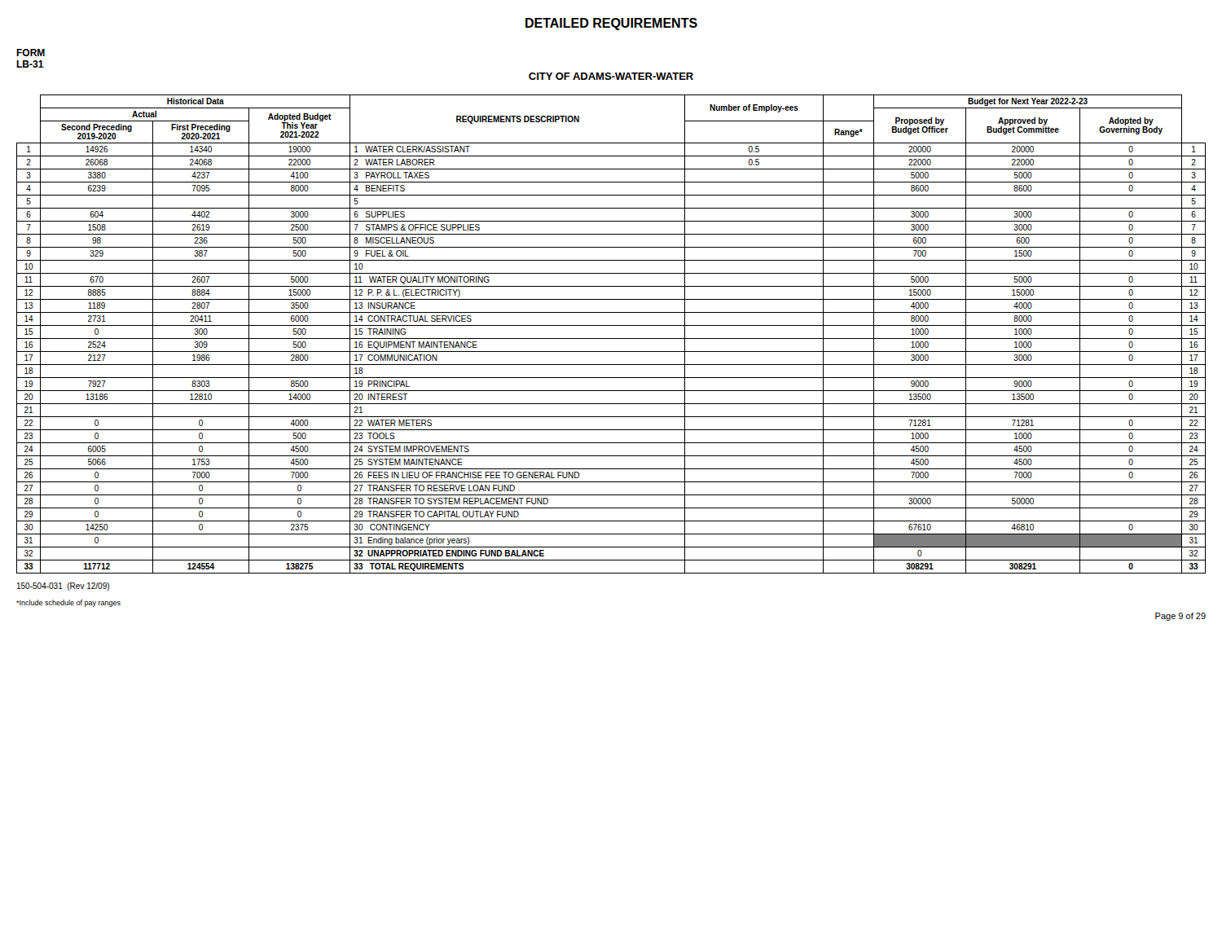DETAILED REQUIREMENTS
FORM
LB-31
CITY OF ADAMS-WATER-WATER
| | Historical Data | REQUIREMENTS DESCRIPTION | Number of Employ-ees | | Budget for Next Year 2022-2-23 | |
| --- | --- | --- | --- | --- | --- | --- |
| | Actual | Adopted Budget This Year 2021-2022 | Proposed by Budget Officer | Approved by Budget Committee | Adopted by Governing Body | |
| | Second Preceding 2019-2020 | First Preceding 2020-2021 | | Range* | |
| 1 | 14926 | 14340 | 19000 | 1 WATER CLERK/ASSISTANT | 0.5 | | 20000 | 20000 | 0 | 1 |
| 2 | 26068 | 24068 | 22000 | 2 WATER LABORER | 0.5 | | 22000 | 22000 | 0 | 2 |
| 3 | 3380 | 4237 | 4100 | 3 PAYROLL TAXES | | | 5000 | 5000 | 0 | 3 |
| 4 | 6239 | 7095 | 8000 | 4 BENEFITS | | | 8600 | 8600 | 0 | 4 |
| 5 | | | | 5 | | | | | | 5 |
| 6 | 604 | 4402 | 3000 | 6 SUPPLIES | | | 3000 | 3000 | 0 | 6 |
| 7 | 1508 | 2619 | 2500 | 7 STAMPS & OFFICE SUPPLIES | | | 3000 | 3000 | 0 | 7 |
| 8 | 98 | 236 | 500 | 8 MISCELLANEOUS | | | 600 | 600 | 0 | 8 |
| 9 | 329 | 387 | 500 | 9 FUEL & OIL | | | 700 | 1500 | 0 | 9 |
| 10 | | | | 10 | | | | | | 10 |
| 11 | 670 | 2607 | 5000 | 11 WATER QUALITY MONITORING | | | 5000 | 5000 | 0 | 11 |
| 12 | 8885 | 8884 | 15000 | 12 P. P. & L. (ELECTRICITY) | | | 15000 | 15000 | 0 | 12 |
| 13 | 1189 | 2807 | 3500 | 13 INSURANCE | | | 4000 | 4000 | 0 | 13 |
| 14 | 2731 | 20411 | 6000 | 14 CONTRACTUAL SERVICES | | | 8000 | 8000 | 0 | 14 |
| 15 | 0 | 300 | 500 | 15 TRAINING | | | 1000 | 1000 | 0 | 15 |
| 16 | 2524 | 309 | 500 | 16 EQUIPMENT MAINTENANCE | | | 1000 | 1000 | 0 | 16 |
| 17 | 2127 | 1986 | 2800 | 17 COMMUNICATION | | | 3000 | 3000 | 0 | 17 |
| 18 | | | | 18 | | | | | | 18 |
| 19 | 7927 | 8303 | 8500 | 19 PRINCIPAL | | | 9000 | 9000 | 0 | 19 |
| 20 | 13186 | 12810 | 14000 | 20 INTEREST | | | 13500 | 13500 | 0 | 20 |
| 21 | | | | 21 | | | | | | 21 |
| 22 | 0 | 0 | 4000 | 22 WATER METERS | | | 71281 | 71281 | 0 | 22 |
| 23 | 0 | 0 | 500 | 23 TOOLS | | | 1000 | 1000 | 0 | 23 |
| 24 | 6005 | 0 | 4500 | 24 SYSTEM IMPROVEMENTS | | | 4500 | 4500 | 0 | 24 |
| 25 | 5066 | 1753 | 4500 | 25 SYSTEM MAINTENANCE | | | 4500 | 4500 | 0 | 25 |
| 26 | 0 | 7000 | 7000 | 26 FEES IN LIEU OF FRANCHISE FEE TO GENERAL FUND | | | 7000 | 7000 | 0 | 26 |
| 27 | 0 | 0 | 0 | 27 TRANSFER TO RESERVE LOAN FUND | | | | | | 27 |
| 28 | 0 | 0 | 0 | 28 TRANSFER TO SYSTEM REPLACEMENT FUND | | | 30000 | 50000 | | 28 |
| 29 | 0 | 0 | 0 | 29 TRANSFER TO CAPITAL OUTLAY FUND | | | | | | 29 |
| 30 | 14250 | 0 | 2375 | 30 CONTINGENCY | | | 67610 | 46810 | 0 | 30 |
| 31 | 0 | | | 31 Ending balance (prior years) | | | | | | 31 |
| 32 | | | | 32 UNAPPROPRIATED ENDING FUND BALANCE | | | 0 | | | 32 |
| 33 | 117712 | 124554 | 138275 | 33 TOTAL REQUIREMENTS | | | 308291 | 308291 | 0 | 33 |
150-504-031 (Rev 12/09)
*Include schedule of pay ranges
Page 9 of 29